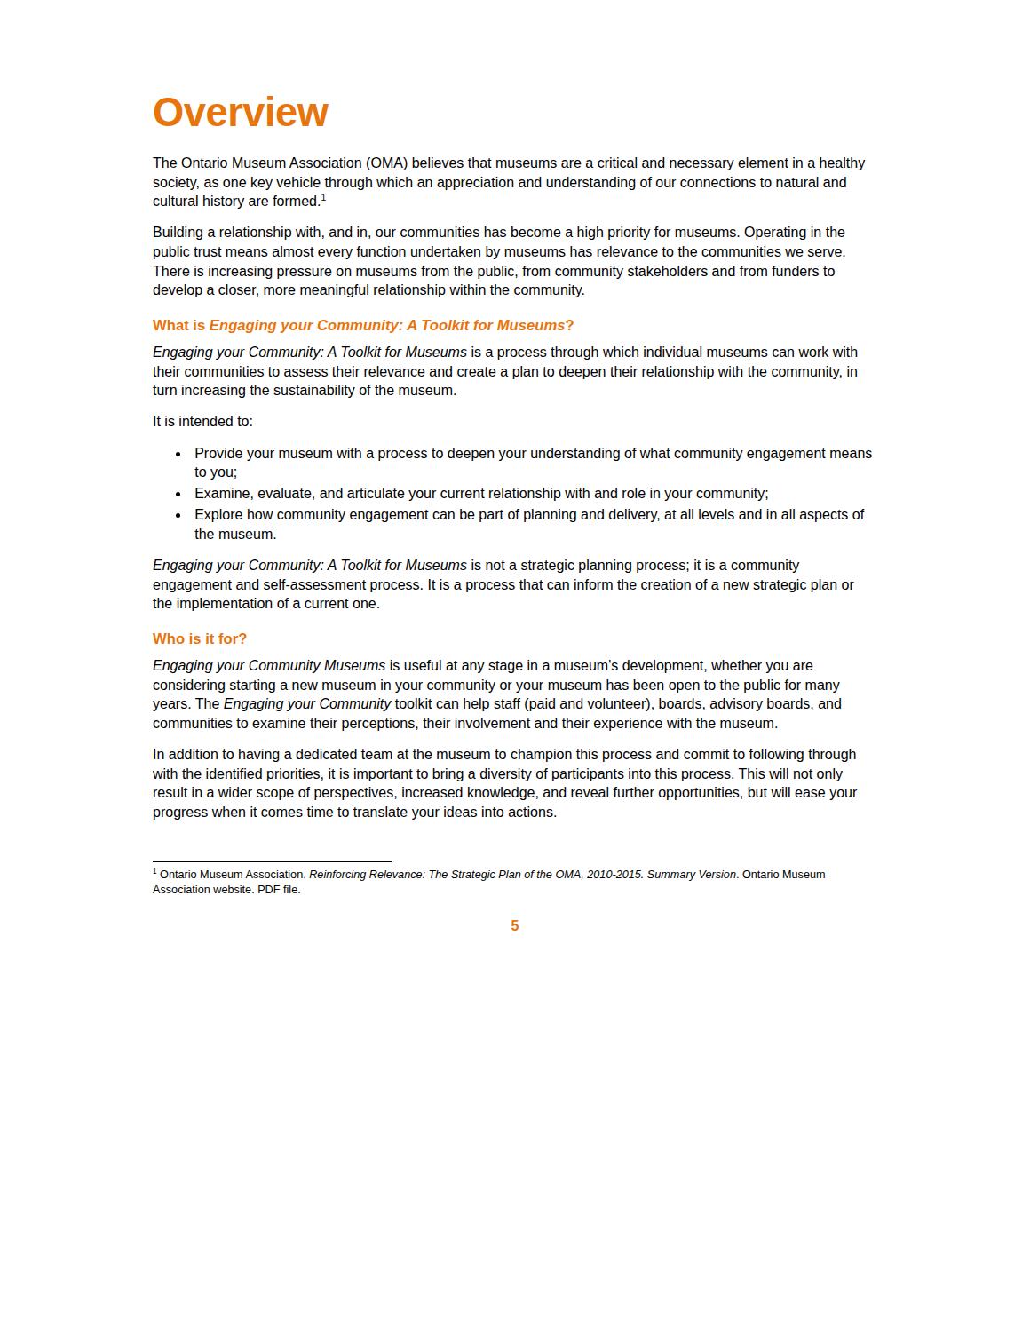Overview
The Ontario Museum Association (OMA) believes that museums are a critical and necessary element in a healthy society, as one key vehicle through which an appreciation and understanding of our connections to natural and cultural history are formed.1
Building a relationship with, and in, our communities has become a high priority for museums. Operating in the public trust means almost every function undertaken by museums has relevance to the communities we serve. There is increasing pressure on museums from the public, from community stakeholders and from funders to develop a closer, more meaningful relationship within the community.
What is Engaging your Community: A Toolkit for Museums?
Engaging your Community: A Toolkit for Museums is a process through which individual museums can work with their communities to assess their relevance and create a plan to deepen their relationship with the community, in turn increasing the sustainability of the museum.
It is intended to:
Provide your museum with a process to deepen your understanding of what community engagement means to you;
Examine, evaluate, and articulate your current relationship with and role in your community;
Explore how community engagement can be part of planning and delivery, at all levels and in all aspects of the museum.
Engaging your Community: A Toolkit for Museums is not a strategic planning process; it is a community engagement and self-assessment process. It is a process that can inform the creation of a new strategic plan or the implementation of a current one.
Who is it for?
Engaging your Community Museums is useful at any stage in a museum's development, whether you are considering starting a new museum in your community or your museum has been open to the public for many years. The Engaging your Community toolkit can help staff (paid and volunteer), boards, advisory boards, and communities to examine their perceptions, their involvement and their experience with the museum.
In addition to having a dedicated team at the museum to champion this process and commit to following through with the identified priorities, it is important to bring a diversity of participants into this process. This will not only result in a wider scope of perspectives, increased knowledge, and reveal further opportunities, but will ease your progress when it comes time to translate your ideas into actions.
1 Ontario Museum Association. Reinforcing Relevance: The Strategic Plan of the OMA, 2010-2015. Summary Version. Ontario Museum Association website. PDF file.
5